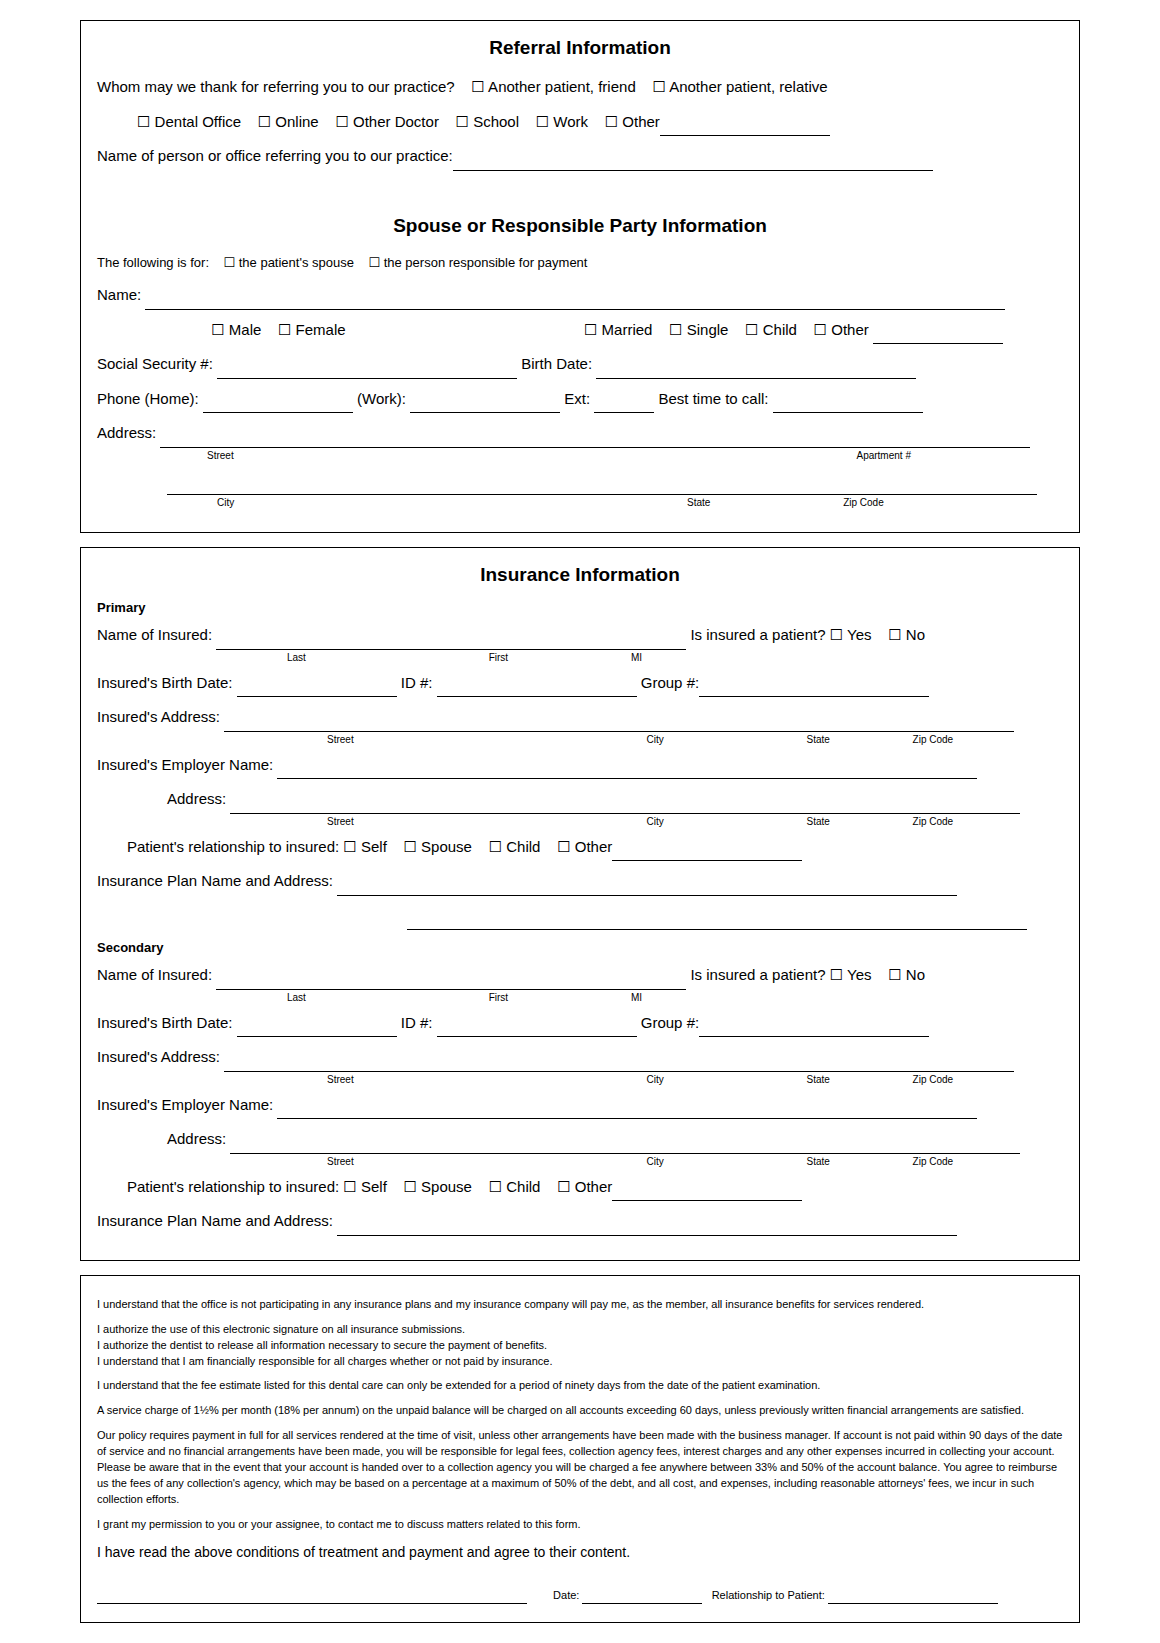Referral Information
Whom may we thank for referring you to our practice? ☐ Another patient, friend ☐ Another patient, relative
☐ Dental Office ☐ Online ☐ Other Doctor ☐ School ☐ Work ☐ Other
Name of person or office referring you to our practice:
Spouse or Responsible Party Information
The following is for: ☐ the patient's spouse ☐ the person responsible for payment
Name:
☐ Male ☐ Female ☐ Married ☐ Single ☐ Child ☐ Other
Social Security #: Birth Date:
Phone (Home): (Work): Ext: Best time to call:
Address:
Street Apartment #
City State Zip Code
Insurance Information
Primary
Name of Insured: Is insured a patient? ☐ Yes ☐ No
Last First MI
Insured's Birth Date: ID #: Group #:
Insured's Address:
Street City State Zip Code
Insured's Employer Name:
Address:
Street City State Zip Code
Patient's relationship to insured: ☐ Self ☐ Spouse ☐ Child ☐ Other
Insurance Plan Name and Address:
Secondary
Name of Insured: Is insured a patient? ☐ Yes ☐ No
Last First MI
Insured's Birth Date: ID #: Group #:
Insured's Address:
Street City State Zip Code
Insured's Employer Name:
Address:
Street City State Zip Code
Patient's relationship to insured: ☐ Self ☐ Spouse ☐ Child ☐ Other
Insurance Plan Name and Address:
I understand that the office is not participating in any insurance plans and my insurance company will pay me, as the member, all insurance benefits for services rendered.
I authorize the use of this electronic signature on all insurance submissions.
I authorize the dentist to release all information necessary to secure the payment of benefits.
I understand that I am financially responsible for all charges whether or not paid by insurance.
I understand that the fee estimate listed for this dental care can only be extended for a period of ninety days from the date of the patient examination.
A service charge of 1½% per month (18% per annum) on the unpaid balance will be charged on all accounts exceeding 60 days, unless previously written financial arrangements are satisfied.
Our policy requires payment in full for all services rendered at the time of visit, unless other arrangements have been made with the business manager. If account is not paid within 90 days of the date of service and no financial arrangements have been made, you will be responsible for legal fees, collection agency fees, interest charges and any other expenses incurred in collecting your account. Please be aware that in the event that your account is handed over to a collection agency you will be charged a fee anywhere between 33% and 50% of the account balance. You agree to reimburse us the fees of any collection's agency, which may be based on a percentage at a maximum of 50% of the debt, and all cost, and expenses, including reasonable attorneys' fees, we incur in such collection efforts.
I grant my permission to you or your assignee, to contact me to discuss matters related to this form.
I have read the above conditions of treatment and payment and agree to their content.
Date: Relationship to Patient: